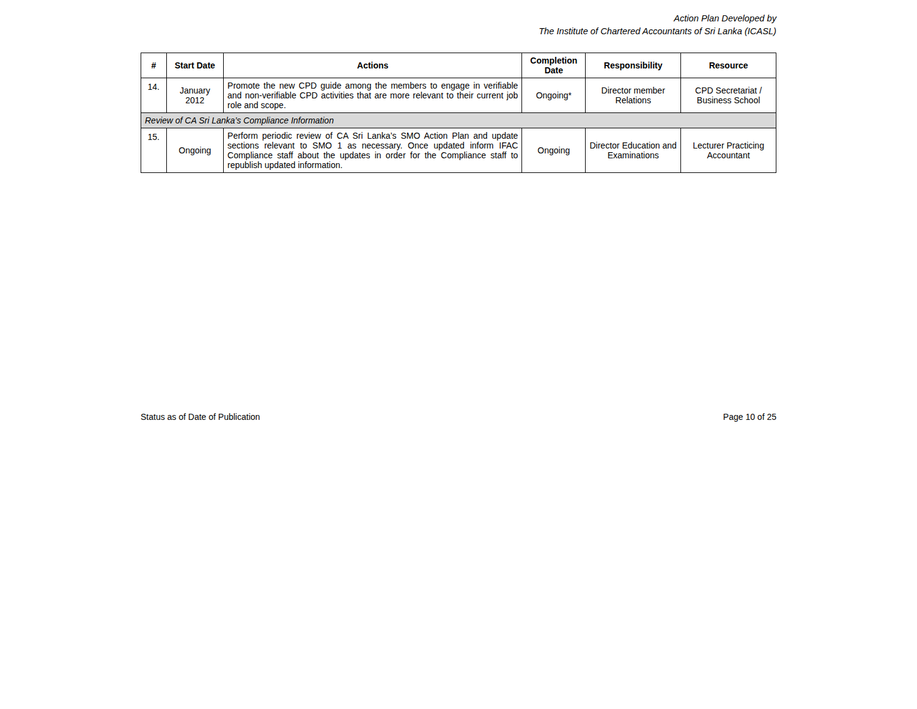Action Plan Developed by
The Institute of Chartered Accountants of Sri Lanka (ICASL)
| # | Start Date | Actions | Completion Date | Responsibility | Resource |
| --- | --- | --- | --- | --- | --- |
| 14. | January 2012 | Promote the new CPD guide among the members to engage in verifiable and non-verifiable CPD activities that are more relevant to their current job role and scope. | Ongoing* | Director member Relations | CPD Secretariat / Business School |
| Review of CA Sri Lanka’s Compliance Information |
| 15. | Ongoing | Perform periodic review of CA Sri Lanka’s SMO Action Plan and update sections relevant to SMO 1 as necessary. Once updated inform IFAC Compliance staff about the updates in order for the Compliance staff to republish updated information. | Ongoing | Director Education and Examinations | Lecturer Practicing Accountant |
Status as of Date of Publication Page 10 of 25